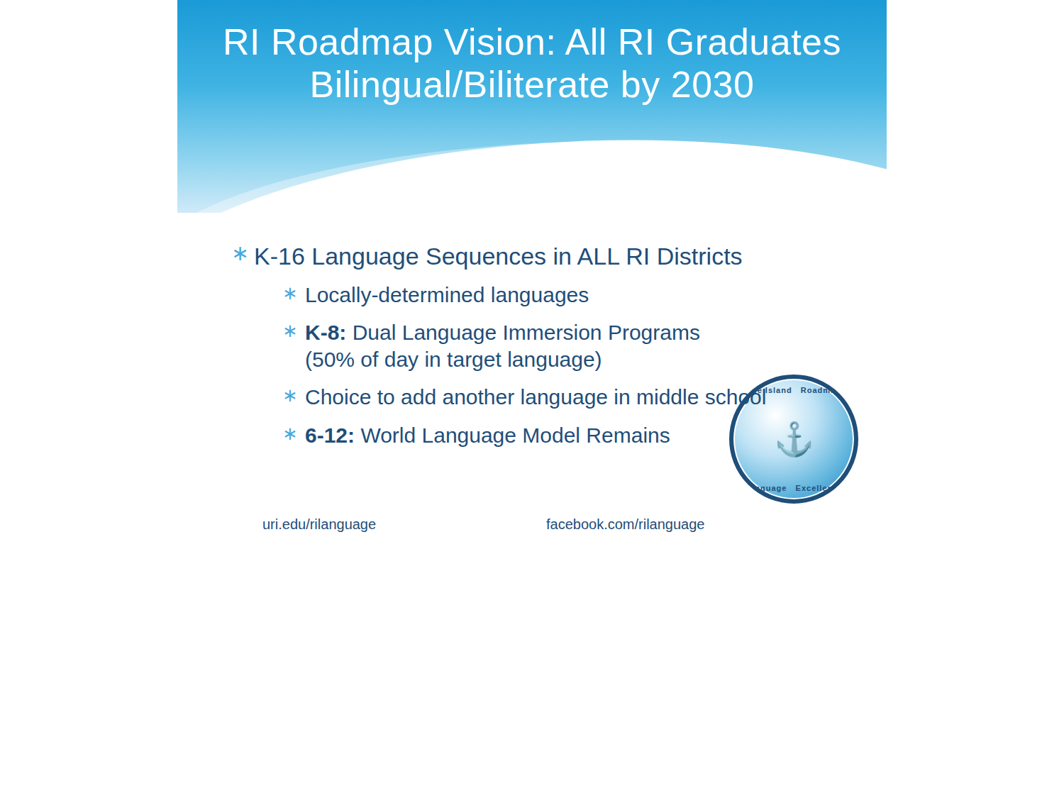RI Roadmap Vision: All RI Graduates Bilingual/Biliterate by 2030
K-16 Language Sequences in ALL RI Districts
Locally-determined languages
K-8: Dual Language Immersion Programs
(50% of day in target language)
Choice to add another language in middle school
6-12: World Language Model Remains
Rhode Island Roadmap to
Language Excellence
⚓
uri.edu/rilanguage facebook.com/rilanguage